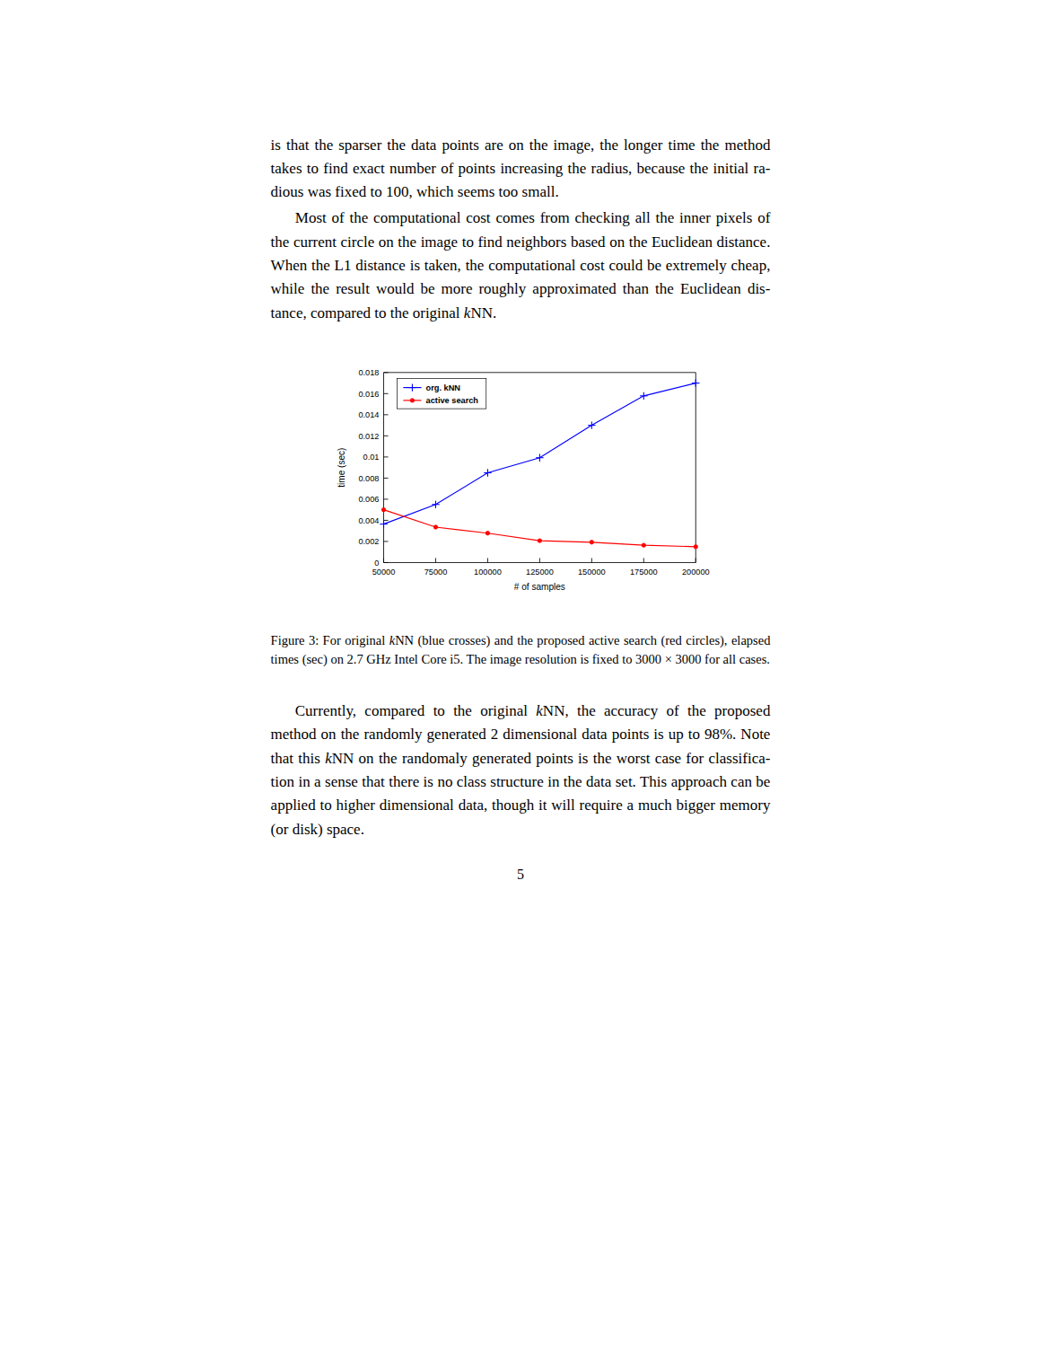is that the sparser the data points are on the image, the longer time the method takes to find exact number of points increasing the radius, because the initial radious was fixed to 100, which seems too small.
Most of the computational cost comes from checking all the inner pixels of the current circle on the image to find neighbors based on the Euclidean distance. When the L1 distance is taken, the computational cost could be extremely cheap, while the result would be more roughly approximated than the Euclidean distance, compared to the original k NN.
0 0.002 0.004 0.006 0.008 0.01 0.012 0.014 0.016 0.018 50000 75000 100000 125000 150000 175000 200000 # of samples time (sec) org. kNN active search
Figure 3: For original k NN (blue crosses) and the proposed active search (red circles), elapsed times (sec) on 2.7 GHz Intel Core i5. The image resolution is fixed to 3000 × 3000 for all cases.
Currently, compared to the original k NN, the accuracy of the proposed method on the randomly generated 2 dimensional data points is up to 98%. Note that this k NN on the randomaly generated points is the worst case for classification in a sense that there is no class structure in the data set. This approach can be applied to higher dimensional data, though it will require a much bigger memory (or disk) space.
5